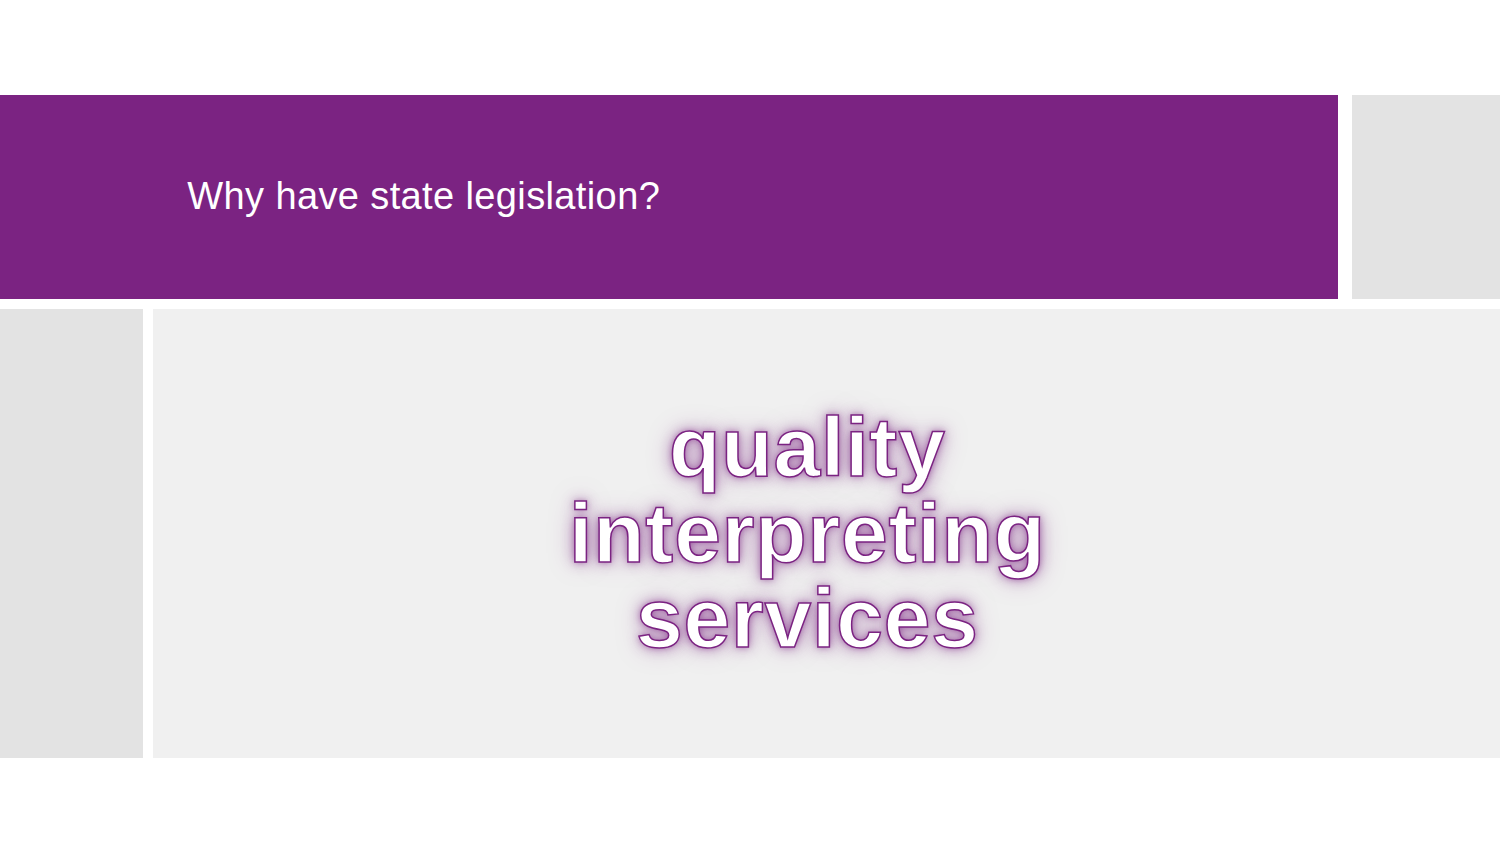Why have state legislation?
quality
interpreting
services